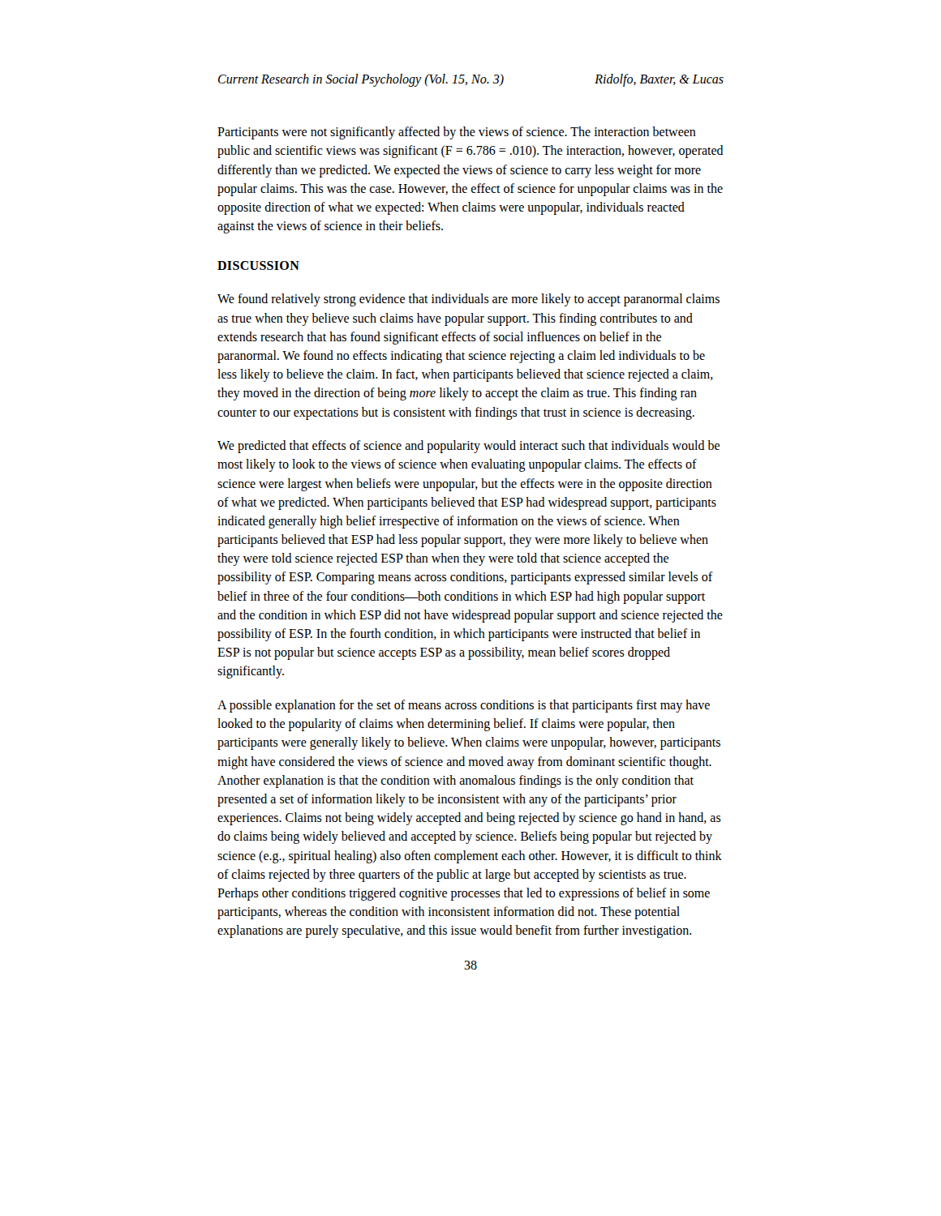Current Research in Social Psychology (Vol. 15, No. 3) Ridolfo, Baxter, & Lucas
Participants were not significantly affected by the views of science. The interaction between public and scientific views was significant (F = 6.786 = .010). The interaction, however, operated differently than we predicted. We expected the views of science to carry less weight for more popular claims. This was the case. However, the effect of science for unpopular claims was in the opposite direction of what we expected: When claims were unpopular, individuals reacted against the views of science in their beliefs.
DISCUSSION
We found relatively strong evidence that individuals are more likely to accept paranormal claims as true when they believe such claims have popular support. This finding contributes to and extends research that has found significant effects of social influences on belief in the paranormal. We found no effects indicating that science rejecting a claim led individuals to be less likely to believe the claim. In fact, when participants believed that science rejected a claim, they moved in the direction of being more likely to accept the claim as true. This finding ran counter to our expectations but is consistent with findings that trust in science is decreasing.
We predicted that effects of science and popularity would interact such that individuals would be most likely to look to the views of science when evaluating unpopular claims. The effects of science were largest when beliefs were unpopular, but the effects were in the opposite direction of what we predicted. When participants believed that ESP had widespread support, participants indicated generally high belief irrespective of information on the views of science. When participants believed that ESP had less popular support, they were more likely to believe when they were told science rejected ESP than when they were told that science accepted the possibility of ESP. Comparing means across conditions, participants expressed similar levels of belief in three of the four conditions—both conditions in which ESP had high popular support and the condition in which ESP did not have widespread popular support and science rejected the possibility of ESP. In the fourth condition, in which participants were instructed that belief in ESP is not popular but science accepts ESP as a possibility, mean belief scores dropped significantly.
A possible explanation for the set of means across conditions is that participants first may have looked to the popularity of claims when determining belief. If claims were popular, then participants were generally likely to believe. When claims were unpopular, however, participants might have considered the views of science and moved away from dominant scientific thought. Another explanation is that the condition with anomalous findings is the only condition that presented a set of information likely to be inconsistent with any of the participants’ prior experiences. Claims not being widely accepted and being rejected by science go hand in hand, as do claims being widely believed and accepted by science. Beliefs being popular but rejected by science (e.g., spiritual healing) also often complement each other. However, it is difficult to think of claims rejected by three quarters of the public at large but accepted by scientists as true. Perhaps other conditions triggered cognitive processes that led to expressions of belief in some participants, whereas the condition with inconsistent information did not. These potential explanations are purely speculative, and this issue would benefit from further investigation.
38